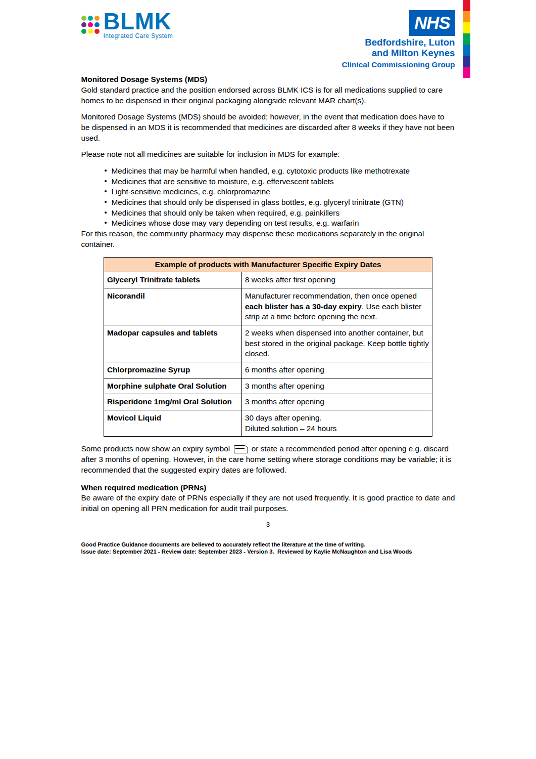BLMK
Integrated Care System
NHS
Bedfordshire, Luton
and Milton Keynes
Clinical Commissioning Group
Monitored Dosage Systems (MDS)
Gold standard practice and the position endorsed across BLMK ICS is for all medications supplied to care homes to be dispensed in their original packaging alongside relevant MAR chart(s).
Monitored Dosage Systems (MDS) should be avoided; however, in the event that medication does have to be dispensed in an MDS it is recommended that medicines are discarded after 8 weeks if they have not been used.
Please note not all medicines are suitable for inclusion in MDS for example:
Medicines that may be harmful when handled, e.g. cytotoxic products like methotrexate
Medicines that are sensitive to moisture, e.g. effervescent tablets
Light-sensitive medicines, e.g. chlorpromazine
Medicines that should only be dispensed in glass bottles, e.g. glyceryl trinitrate (GTN)
Medicines that should only be taken when required, e.g. painkillers
Medicines whose dose may vary depending on test results, e.g. warfarin
For this reason, the community pharmacy may dispense these medications separately in the original container.
| Example of products with Manufacturer Specific Expiry Dates |
| --- |
| Glyceryl Trinitrate tablets | 8 weeks after first opening |
| Nicorandil | Manufacturer recommendation, then once opened each blister has a 30-day expiry . Use each blister strip at a time before opening the next. |
| Madopar capsules and tablets | 2 weeks when dispensed into another container, but best stored in the original package. Keep bottle tightly closed. |
| Chlorpromazine Syrup | 6 months after opening |
| Morphine sulphate Oral Solution | 3 months after opening |
| Risperidone 1mg/ml Oral Solution | 3 months after opening |
| Movicol Liquid | 30 days after opening. Diluted solution – 24 hours |
Some products now show an expiry symbol or state a recommended period after opening e.g. discard after 3 months of opening. However, in the care home setting where storage conditions may be variable; it is recommended that the suggested expiry dates are followed.
When required medication (PRNs)
Be aware of the expiry date of PRNs especially if they are not used frequently. It is good practice to date and initial on opening all PRN medication for audit trail purposes.
3
Good Practice Guidance documents are believed to accurately reflect the literature at the time of writing.
Issue date: September 2021 - Review date: September 2023 - Version 3. Reviewed by Kaylie McNaughton and Lisa Woods